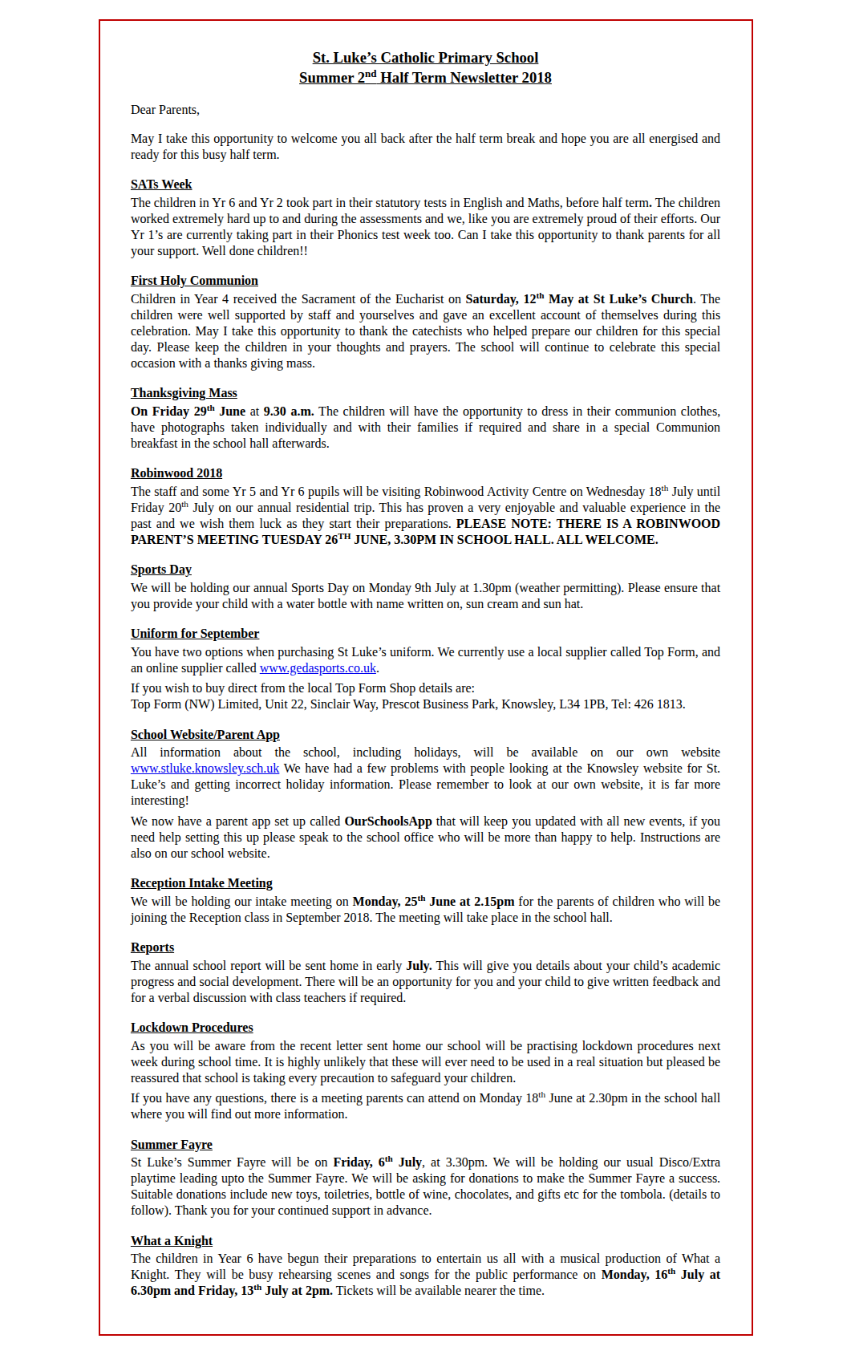St. Luke’s Catholic Primary School
Summer 2nd Half Term Newsletter 2018
Dear Parents,
May I take this opportunity to welcome you all back after the half term break and hope you are all energised and ready for this busy half term.
SATs Week
The children in Yr 6 and Yr 2 took part in their statutory tests in English and Maths, before half term. The children worked extremely hard up to and during the assessments and we, like you are extremely proud of their efforts. Our Yr 1’s are currently taking part in their Phonics test week too. Can I take this opportunity to thank parents for all your support. Well done children!!
First Holy Communion
Children in Year 4 received the Sacrament of the Eucharist on Saturday, 12th May at St Luke’s Church. The children were well supported by staff and yourselves and gave an excellent account of themselves during this celebration. May I take this opportunity to thank the catechists who helped prepare our children for this special day. Please keep the children in your thoughts and prayers. The school will continue to celebrate this special occasion with a thanks giving mass.
Thanksgiving Mass
On Friday 29th June at 9.30 a.m. The children will have the opportunity to dress in their communion clothes, have photographs taken individually and with their families if required and share in a special Communion breakfast in the school hall afterwards.
Robinwood 2018
The staff and some Yr 5 and Yr 6 pupils will be visiting Robinwood Activity Centre on Wednesday 18th July until Friday 20th July on our annual residential trip. This has proven a very enjoyable and valuable experience in the past and we wish them luck as they start their preparations. PLEASE NOTE: THERE IS A ROBINWOOD PARENT’S MEETING TUESDAY 26TH JUNE, 3.30PM IN SCHOOL HALL. ALL WELCOME.
Sports Day
We will be holding our annual Sports Day on Monday 9th July at 1.30pm (weather permitting). Please ensure that you provide your child with a water bottle with name written on, sun cream and sun hat.
Uniform for September
You have two options when purchasing St Luke’s uniform. We currently use a local supplier called Top Form, and an online supplier called www.gedasports.co.uk.
If you wish to buy direct from the local Top Form Shop details are:
Top Form (NW) Limited, Unit 22, Sinclair Way, Prescot Business Park, Knowsley, L34 1PB, Tel: 426 1813.
School Website/Parent App
All information about the school, including holidays, will be available on our own website www.stluke.knowsley.sch.uk We have had a few problems with people looking at the Knowsley website for St. Luke’s and getting incorrect holiday information. Please remember to look at our own website, it is far more interesting!
We now have a parent app set up called OurSchoolsApp that will keep you updated with all new events, if you need help setting this up please speak to the school office who will be more than happy to help. Instructions are also on our school website.
Reception Intake Meeting
We will be holding our intake meeting on Monday, 25th June at 2.15pm for the parents of children who will be joining the Reception class in September 2018. The meeting will take place in the school hall.
Reports
The annual school report will be sent home in early July. This will give you details about your child’s academic progress and social development. There will be an opportunity for you and your child to give written feedback and for a verbal discussion with class teachers if required.
Lockdown Procedures
As you will be aware from the recent letter sent home our school will be practising lockdown procedures next week during school time. It is highly unlikely that these will ever need to be used in a real situation but pleased be reassured that school is taking every precaution to safeguard your children.
If you have any questions, there is a meeting parents can attend on Monday 18th June at 2.30pm in the school hall where you will find out more information.
Summer Fayre
St Luke’s Summer Fayre will be on Friday, 6th July, at 3.30pm. We will be holding our usual Disco/Extra playtime leading upto the Summer Fayre. We will be asking for donations to make the Summer Fayre a success. Suitable donations include new toys, toiletries, bottle of wine, chocolates, and gifts etc for the tombola. (details to follow). Thank you for your continued support in advance.
What a Knight
The children in Year 6 have begun their preparations to entertain us all with a musical production of What a Knight. They will be busy rehearsing scenes and songs for the public performance on Monday, 16th July at 6.30pm and Friday, 13th July at 2pm. Tickets will be available nearer the time.